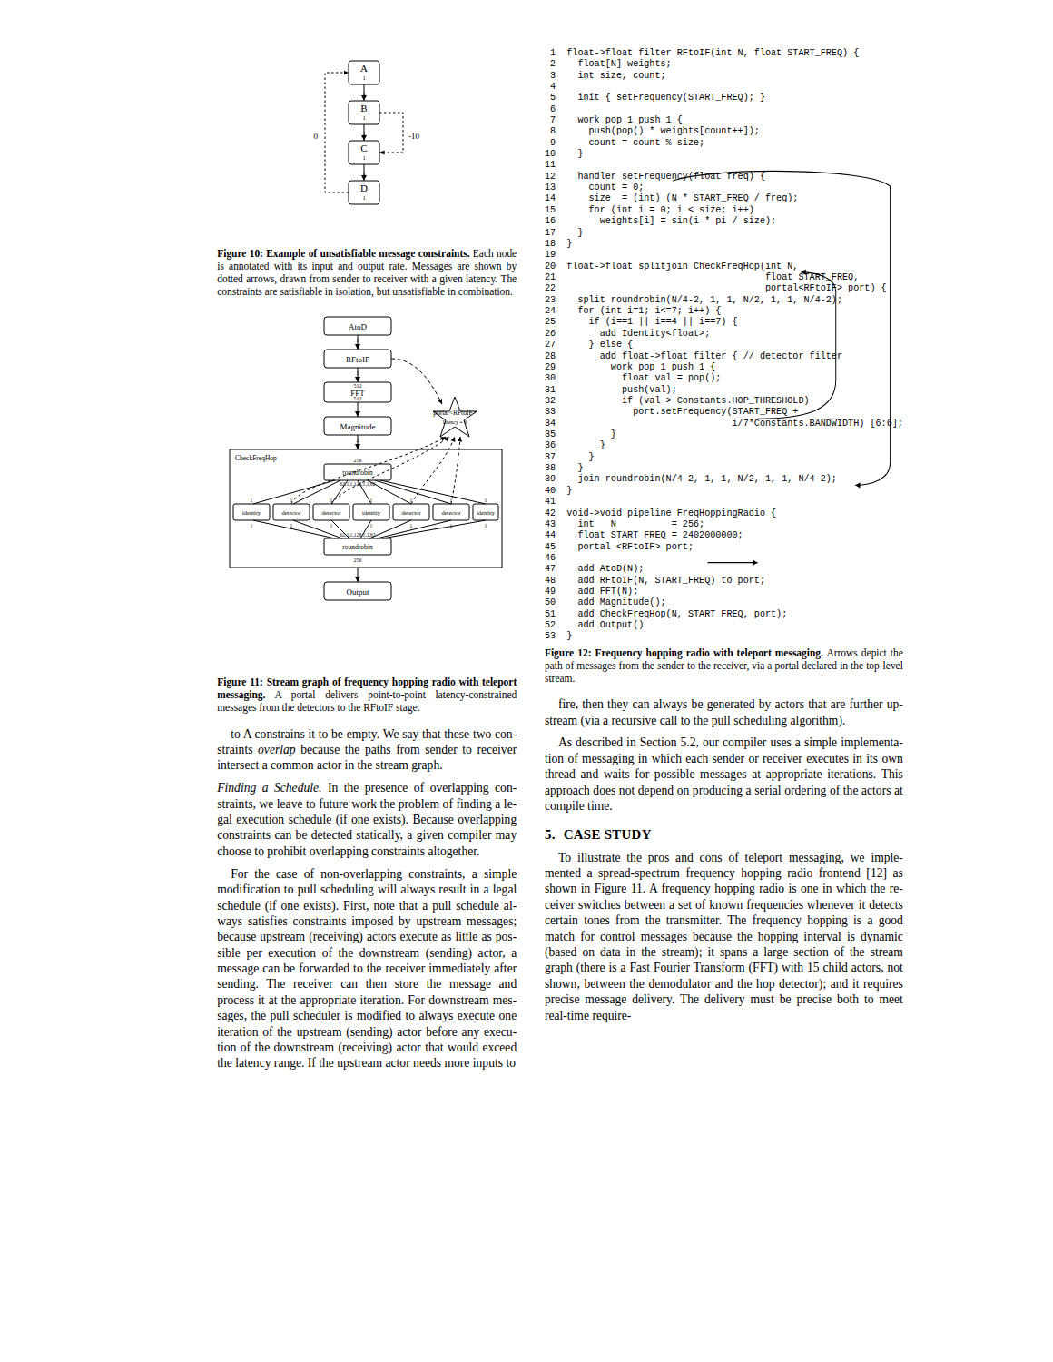A B C D 1 1 1 1 1 1 1 0 -10
Figure 10: Example of unsatisfiable message constraints. Each node is annotated with its input and output rate. Messages are shown by dotted arrows, drawn from sender to receiver with a given latency. The constraints are satisfiable in isolation, but unsatisfiable in combination.
AtoD 1 RFtoIF 1 FFT 512 512 Magnitude 2 portal<RFtoIF> latency = 6 CheckFreqHop roundrobin 256 62,1,1,128,1,1,62 identity detector detector identity detector detector identity 11 11 11 11 11 11 11 62,1,1,128,1,1,62 roundrobin 256 Output
Figure 11: Stream graph of frequency hopping radio with teleport messaging. A portal delivers point-to-point latency-constrained messages from the detectors to the RFtoIF stage.
to A constrains it to be empty. We say that these two constraints overlap because the paths from sender to receiver intersect a common actor in the stream graph.
Finding a Schedule. In the presence of overlapping constraints, we leave to future work the problem of finding a legal execution schedule (if one exists). Because overlapping constraints can be detected statically, a given compiler may choose to prohibit overlapping constraints altogether.
For the case of non-overlapping constraints, a simple modification to pull scheduling will always result in a legal schedule (if one exists). First, note that a pull schedule always satisfies constraints imposed by upstream messages; because upstream (receiving) actors execute as little as possible per execution of the downstream (sending) actor, a message can be forwarded to the receiver immediately after sending. The receiver can then store the message and process it at the appropriate iteration. For downstream messages, the pull scheduler is modified to always execute one iteration of the upstream (sending) actor before any execution of the downstream (receiving) actor that would exceed the latency range. If the upstream actor needs more inputs to
 1  float->float filter RFtoIF(int N, float START_FREQ) {
 2    float[N] weights;
 3    int size, count;
 4
 5    init { setFrequency(START_FREQ); }
 6
 7    work pop 1 push 1 {
 8      push(pop() * weights[count++]);
 9      count = count % size;
10    }
11
12    handler setFrequency(float freq) {
13      count = 0;
14      size  = (int) (N * START_FREQ / freq);
15      for (int i = 0; i < size; i++)
16        weights[i] = sin(i * pi / size);
17    }
18  }
19
20  float->float splitjoin CheckFreqHop(int N,
21                                      float START_FREQ,
22                                      portal<RFtoIF> port) {
23    split roundrobin(N/4-2, 1, 1, N/2, 1, 1, N/4-2);
24    for (int i=1; i<=7; i++) {
25      if (i==1 || i==4 || i==7) {
26        add Identity<float>;
27      } else {
28        add float->float filter { // detector filter
29          work pop 1 push 1 {
30            float val = pop();
31            push(val);
32            if (val > Constants.HOP_THRESHOLD)
33              port.setFrequency(START_FREQ +
34                                i/7*Constants.BANDWIDTH) [6:6];
35          }
36        }
37      }
38    }
39    join roundrobin(N/4-2, 1, 1, N/2, 1, 1, N/4-2);
40  }
41
42  void->void pipeline FreqHoppingRadio {
43    int   N          = 256;
44    float START_FREQ = 2402000000;
45    portal <RFtoIF> port;
46
47    add AtoD(N);
48    add RFtoIF(N, START_FREQ) to port;
49    add FFT(N);
50    add Magnitude();
51    add CheckFreqHop(N, START_FREQ, port);
52    add Output()
53  }
Figure 12: Frequency hopping radio with teleport messaging. Arrows depict the path of messages from the sender to the receiver, via a portal declared in the top-level stream.
fire, then they can always be generated by actors that are further upstream (via a recursive call to the pull scheduling algorithm).
As described in Section 5.2, our compiler uses a simple implementation of messaging in which each sender or receiver executes in its own thread and waits for possible messages at appropriate iterations. This approach does not depend on producing a serial ordering of the actors at compile time.
5. CASE STUDY
To illustrate the pros and cons of teleport messaging, we implemented a spread-spectrum frequency hopping radio frontend [12] as shown in Figure 11. A frequency hopping radio is one in which the receiver switches between a set of known frequencies whenever it detects certain tones from the transmitter. The frequency hopping is a good match for control messages because the hopping interval is dynamic (based on data in the stream); it spans a large section of the stream graph (there is a Fast Fourier Transform (FFT) with 15 child actors, not shown, between the demodulator and the hop detector); and it requires precise message delivery. The delivery must be precise both to meet real-time require-